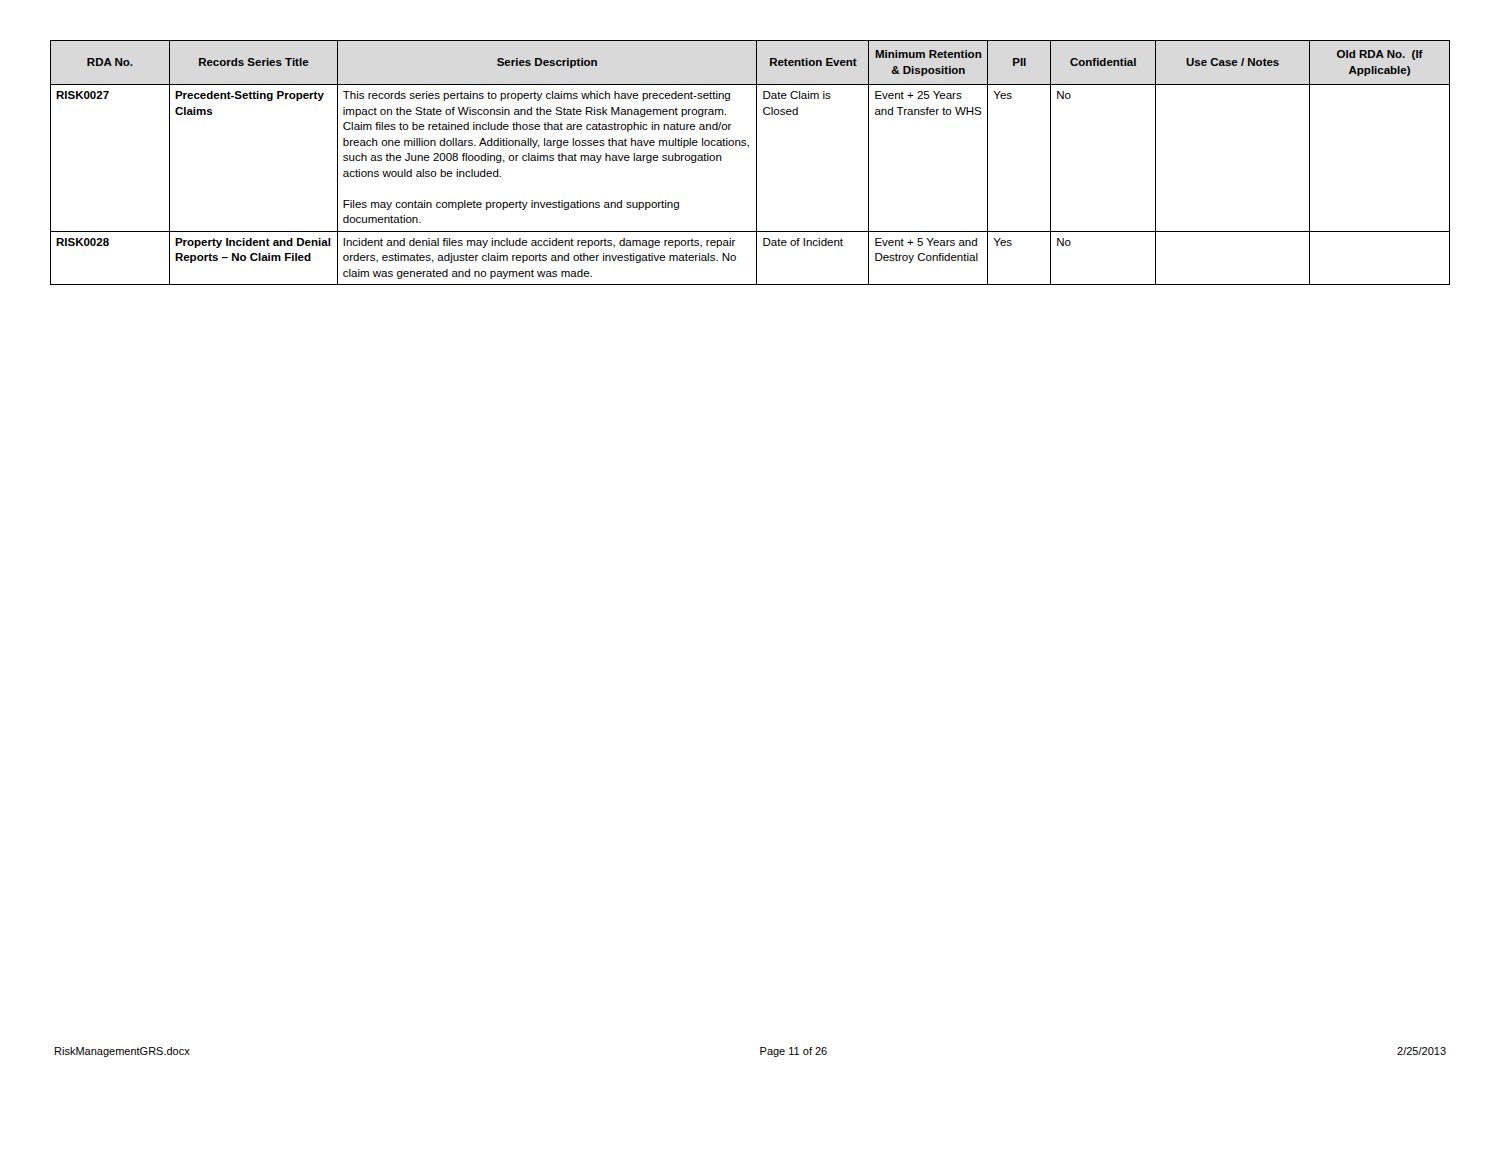| RDA No. | Records Series Title | Series Description | Retention Event | Minimum Retention & Disposition | PII | Confidential | Use Case / Notes | Old RDA No. (If Applicable) |
| --- | --- | --- | --- | --- | --- | --- | --- | --- |
| RISK0027 | Precedent-Setting Property Claims | This records series pertains to property claims which have precedent-setting impact on the State of Wisconsin and the State Risk Management program. Claim files to be retained include those that are catastrophic in nature and/or breach one million dollars. Additionally, large losses that have multiple locations, such as the June 2008 flooding, or claims that may have large subrogation actions would also be included. Files may contain complete property investigations and supporting documentation. | Date Claim is Closed | Event + 25 Years and Transfer to WHS | Yes | No | | |
| RISK0028 | Property Incident and Denial Reports – No Claim Filed | Incident and denial files may include accident reports, damage reports, repair orders, estimates, adjuster claim reports and other investigative materials. No claim was generated and no payment was made. | Date of Incident | Event + 5 Years and Destroy Confidential | Yes | No | | |
RiskManagementGRS.docx Page 11 of 26 2/25/2013